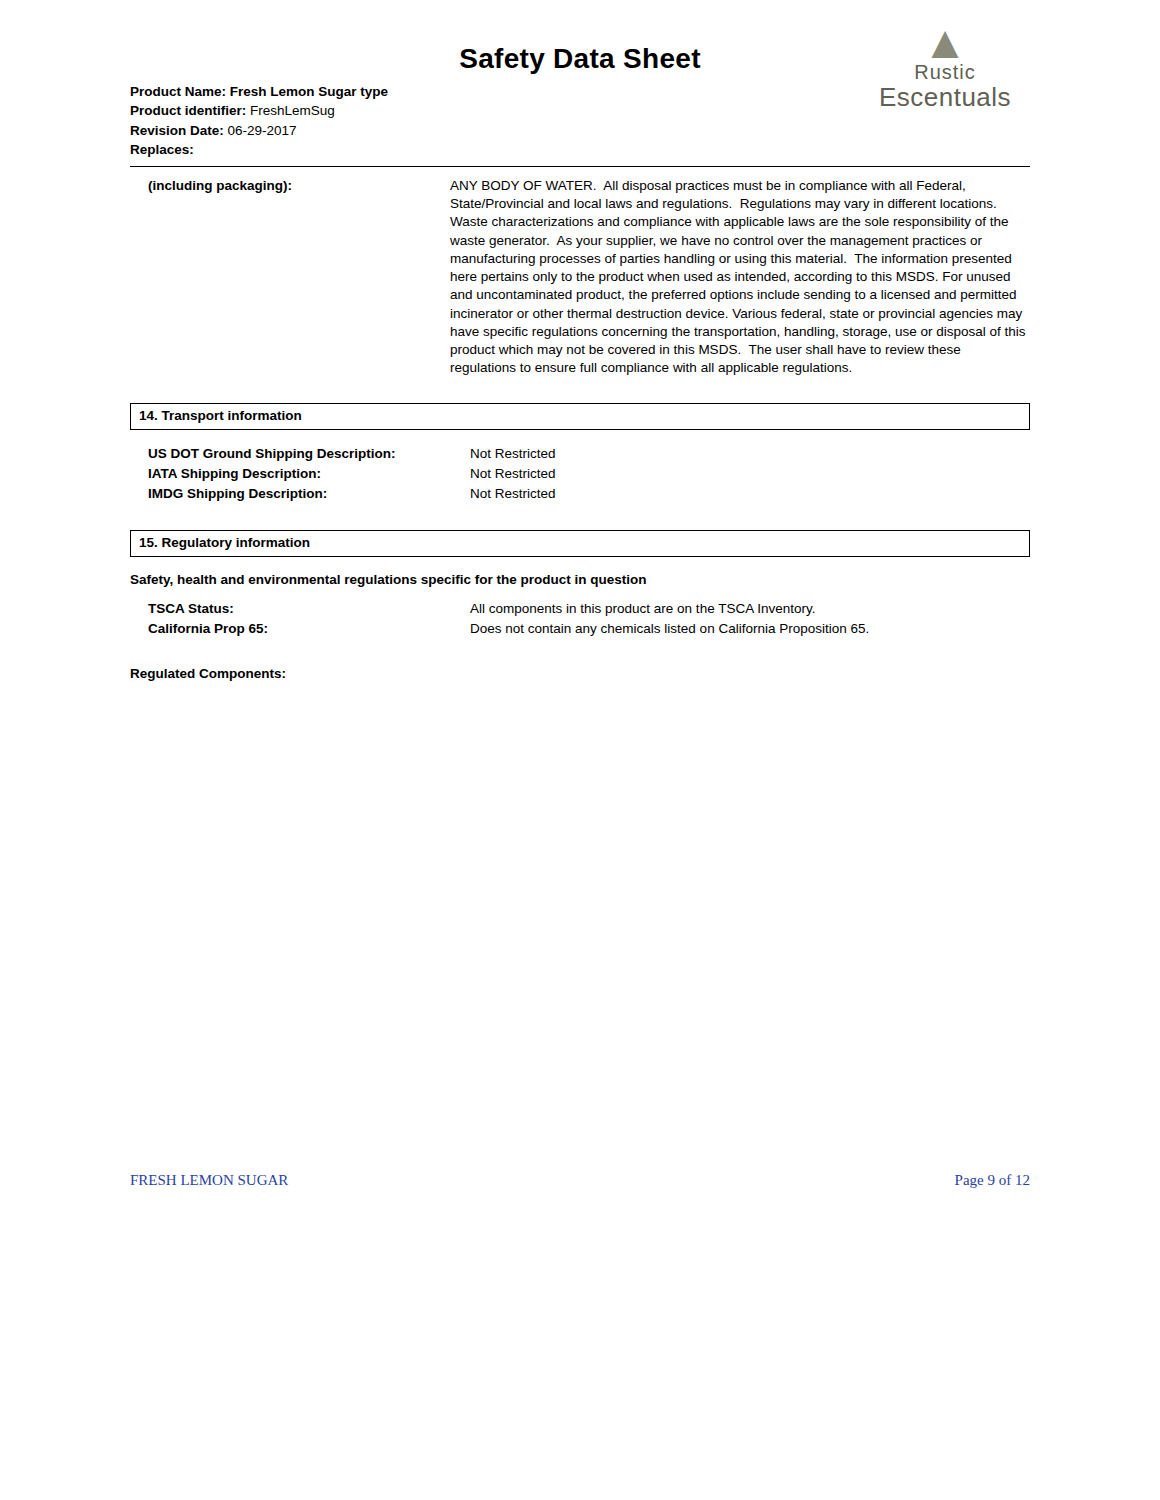Safety Data Sheet
▲ Rustic Escentuals
Product Name: Fresh Lemon Sugar type
Product identifier: FreshLemSug
Revision Date: 06-29-2017
Replaces:
(including packaging):
ANY BODY OF WATER. All disposal practices must be in compliance with all Federal, State/Provincial and local laws and regulations. Regulations may vary in different locations. Waste characterizations and compliance with applicable laws are the sole responsibility of the waste generator. As your supplier, we have no control over the management practices or manufacturing processes of parties handling or using this material. The information presented here pertains only to the product when used as intended, according to this MSDS. For unused and uncontaminated product, the preferred options include sending to a licensed and permitted incinerator or other thermal destruction device. Various federal, state or provincial agencies may have specific regulations concerning the transportation, handling, storage, use or disposal of this product which may not be covered in this MSDS. The user shall have to review these regulations to ensure full compliance with all applicable regulations.
14. Transport information
| US DOT Ground Shipping Description: | Not Restricted |
| IATA Shipping Description: | Not Restricted |
| IMDG Shipping Description: | Not Restricted |
15. Regulatory information
Safety, health and environmental regulations specific for the product in question
| TSCA Status: | All components in this product are on the TSCA Inventory. |
| California Prop 65: | Does not contain any chemicals listed on California Proposition 65. |
Regulated Components:
FRESH LEMON SUGAR
Page 9 of 12